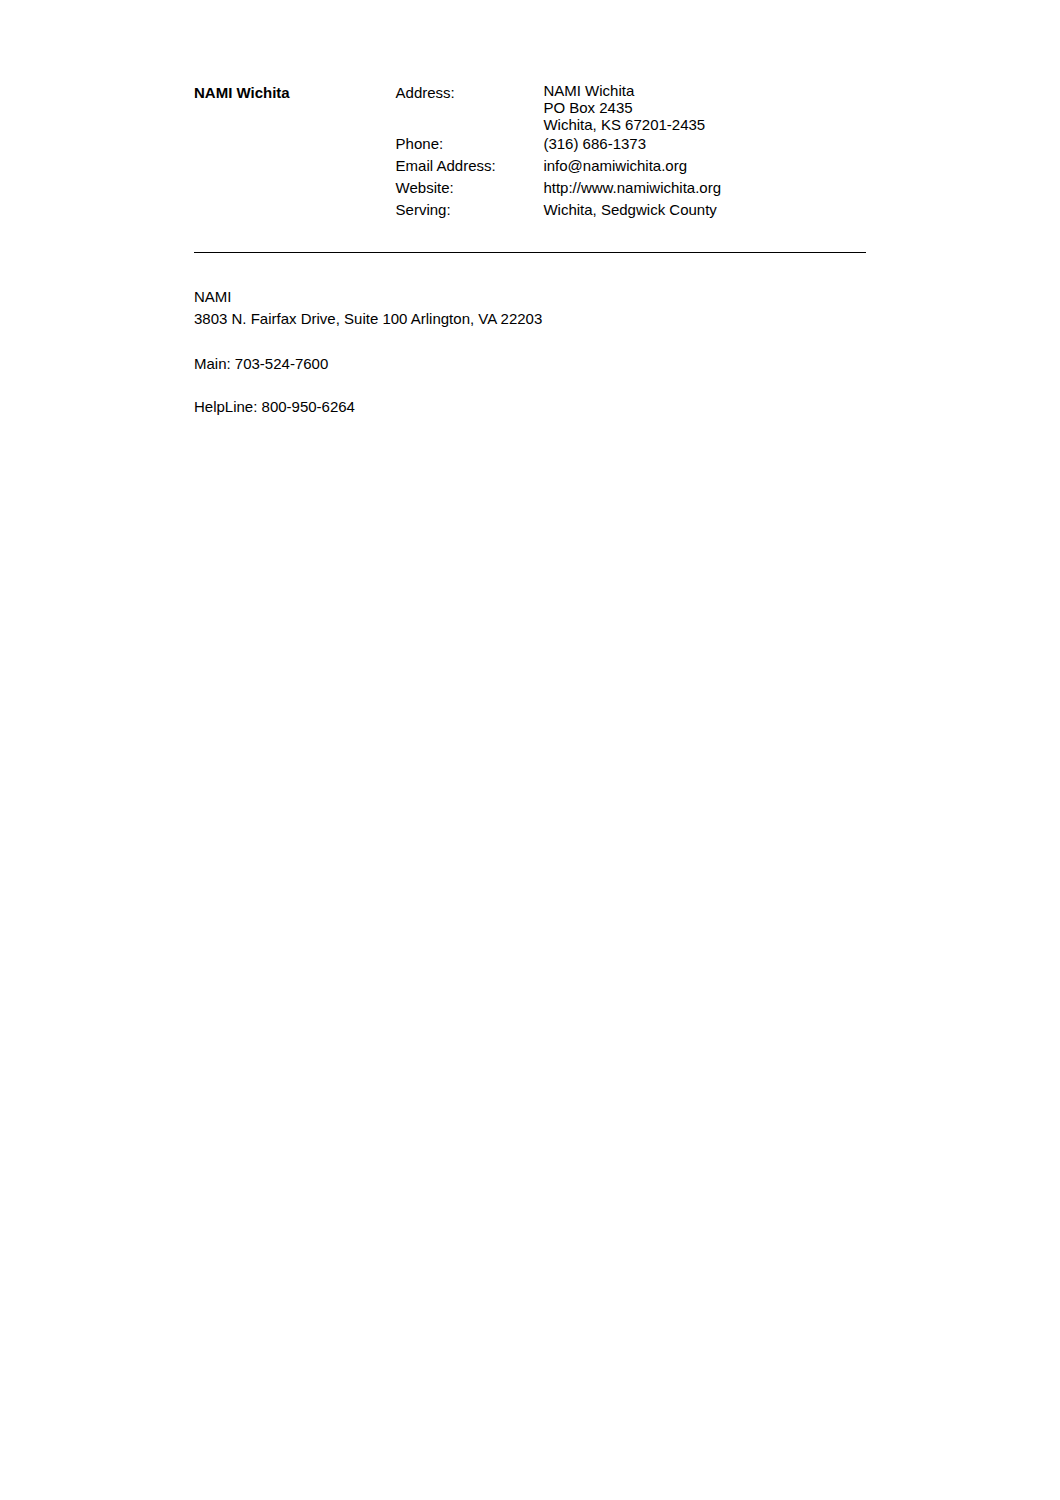| NAMI Wichita | Address: | NAMI Wichita PO Box 2435 Wichita, KS 67201-2435 |
| | Phone: | (316) 686-1373 |
| | Email Address: | info@namiwichita.org |
| | Website: | http://www.namiwichita.org |
| | Serving: | Wichita, Sedgwick County |
NAMI 3803 N. Fairfax Drive, Suite 100 Arlington, VA 22203
Main: 703-524-7600
HelpLine: 800-950-6264